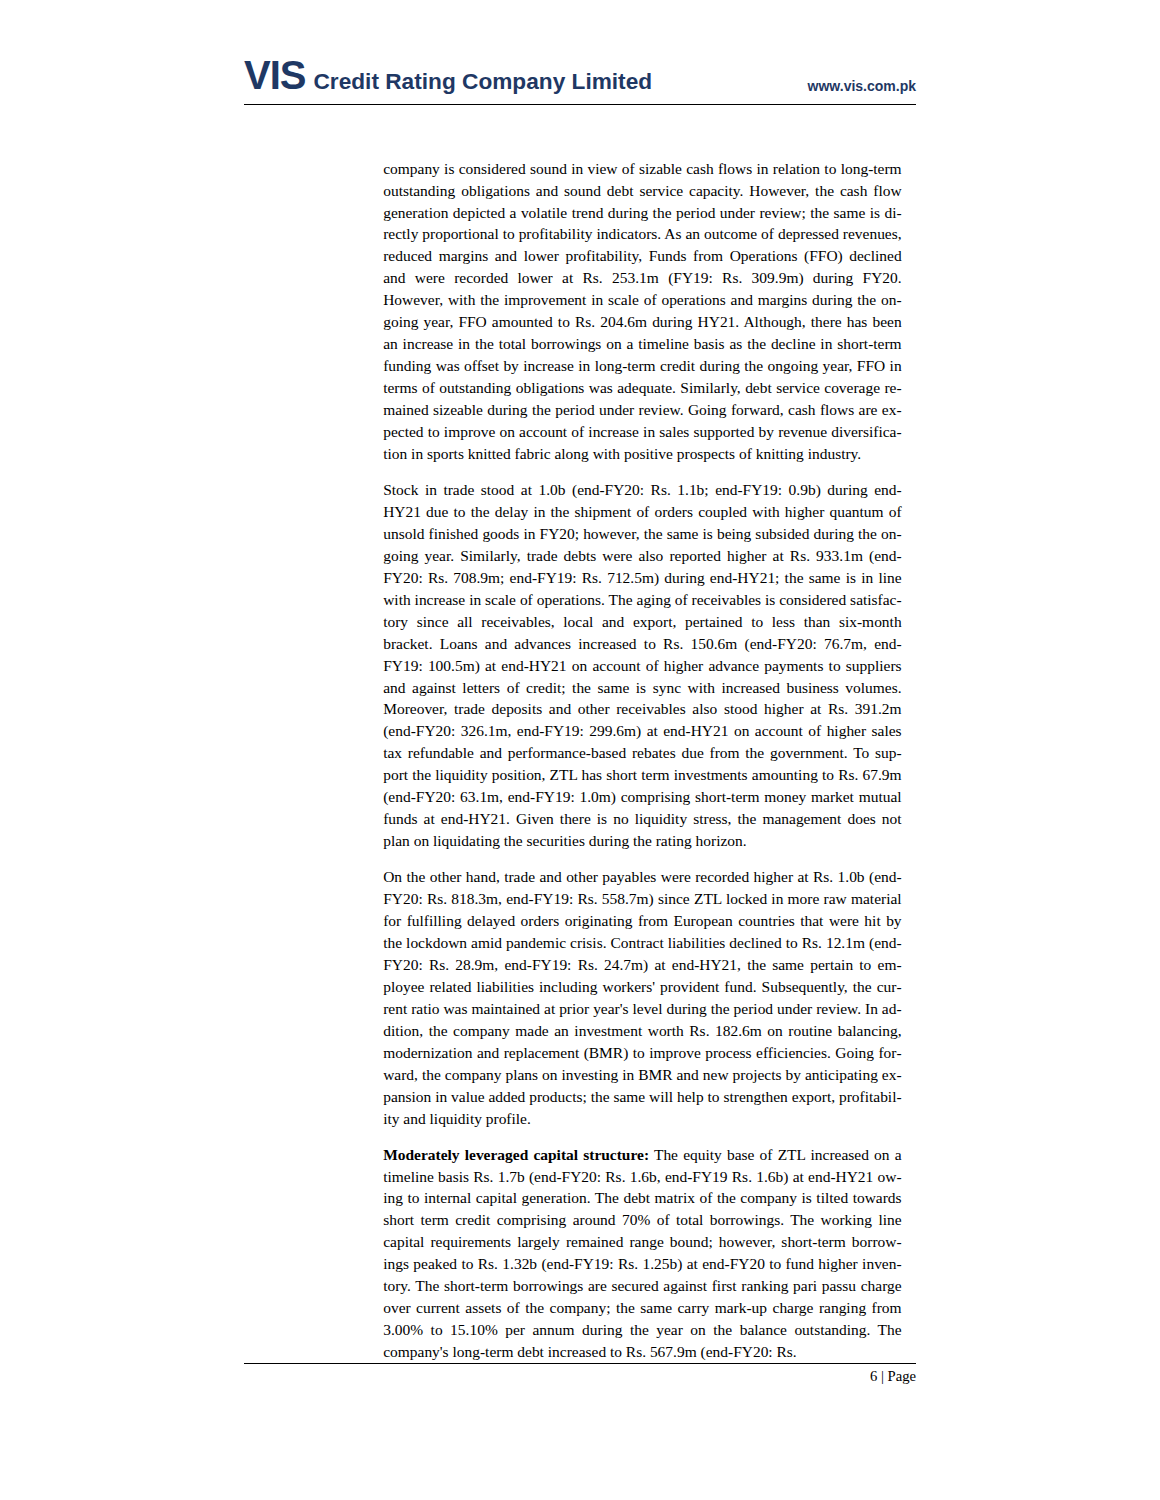VIS Credit Rating Company Limited
www.vis.com.pk
company is considered sound in view of sizable cash flows in relation to long-term outstanding obligations and sound debt service capacity. However, the cash flow generation depicted a volatile trend during the period under review; the same is directly proportional to profitability indicators. As an outcome of depressed revenues, reduced margins and lower profitability, Funds from Operations (FFO) declined and were recorded lower at Rs. 253.1m (FY19: Rs. 309.9m) during FY20. However, with the improvement in scale of operations and margins during the ongoing year, FFO amounted to Rs. 204.6m during HY21. Although, there has been an increase in the total borrowings on a timeline basis as the decline in short-term funding was offset by increase in long-term credit during the ongoing year, FFO in terms of outstanding obligations was adequate. Similarly, debt service coverage remained sizeable during the period under review. Going forward, cash flows are expected to improve on account of increase in sales supported by revenue diversification in sports knitted fabric along with positive prospects of knitting industry.
Stock in trade stood at 1.0b (end-FY20: Rs. 1.1b; end-FY19: 0.9b) during end-HY21 due to the delay in the shipment of orders coupled with higher quantum of unsold finished goods in FY20; however, the same is being subsided during the ongoing year. Similarly, trade debts were also reported higher at Rs. 933.1m (end-FY20: Rs. 708.9m; end-FY19: Rs. 712.5m) during end-HY21; the same is in line with increase in scale of operations. The aging of receivables is considered satisfactory since all receivables, local and export, pertained to less than six-month bracket. Loans and advances increased to Rs. 150.6m (end-FY20: 76.7m, end-FY19: 100.5m) at end-HY21 on account of higher advance payments to suppliers and against letters of credit; the same is sync with increased business volumes. Moreover, trade deposits and other receivables also stood higher at Rs. 391.2m (end-FY20: 326.1m, end-FY19: 299.6m) at end-HY21 on account of higher sales tax refundable and performance-based rebates due from the government. To support the liquidity position, ZTL has short term investments amounting to Rs. 67.9m (end-FY20: 63.1m, end-FY19: 1.0m) comprising short-term money market mutual funds at end-HY21. Given there is no liquidity stress, the management does not plan on liquidating the securities during the rating horizon.
On the other hand, trade and other payables were recorded higher at Rs. 1.0b (end-FY20: Rs. 818.3m, end-FY19: Rs. 558.7m) since ZTL locked in more raw material for fulfilling delayed orders originating from European countries that were hit by the lockdown amid pandemic crisis. Contract liabilities declined to Rs. 12.1m (end-FY20: Rs. 28.9m, end-FY19: Rs. 24.7m) at end-HY21, the same pertain to employee related liabilities including workers' provident fund. Subsequently, the current ratio was maintained at prior year's level during the period under review. In addition, the company made an investment worth Rs. 182.6m on routine balancing, modernization and replacement (BMR) to improve process efficiencies. Going forward, the company plans on investing in BMR and new projects by anticipating expansion in value added products; the same will help to strengthen export, profitability and liquidity profile.
Moderately leveraged capital structure: The equity base of ZTL increased on a timeline basis Rs. 1.7b (end-FY20: Rs. 1.6b, end-FY19 Rs. 1.6b) at end-HY21 owing to internal capital generation. The debt matrix of the company is tilted towards short term credit comprising around 70% of total borrowings. The working line capital requirements largely remained range bound; however, short-term borrowings peaked to Rs. 1.32b (end-FY19: Rs. 1.25b) at end-FY20 to fund higher inventory. The short-term borrowings are secured against first ranking pari passu charge over current assets of the company; the same carry mark-up charge ranging from 3.00% to 15.10% per annum during the year on the balance outstanding. The company's long-term debt increased to Rs. 567.9m (end-FY20: Rs.
6 | Page